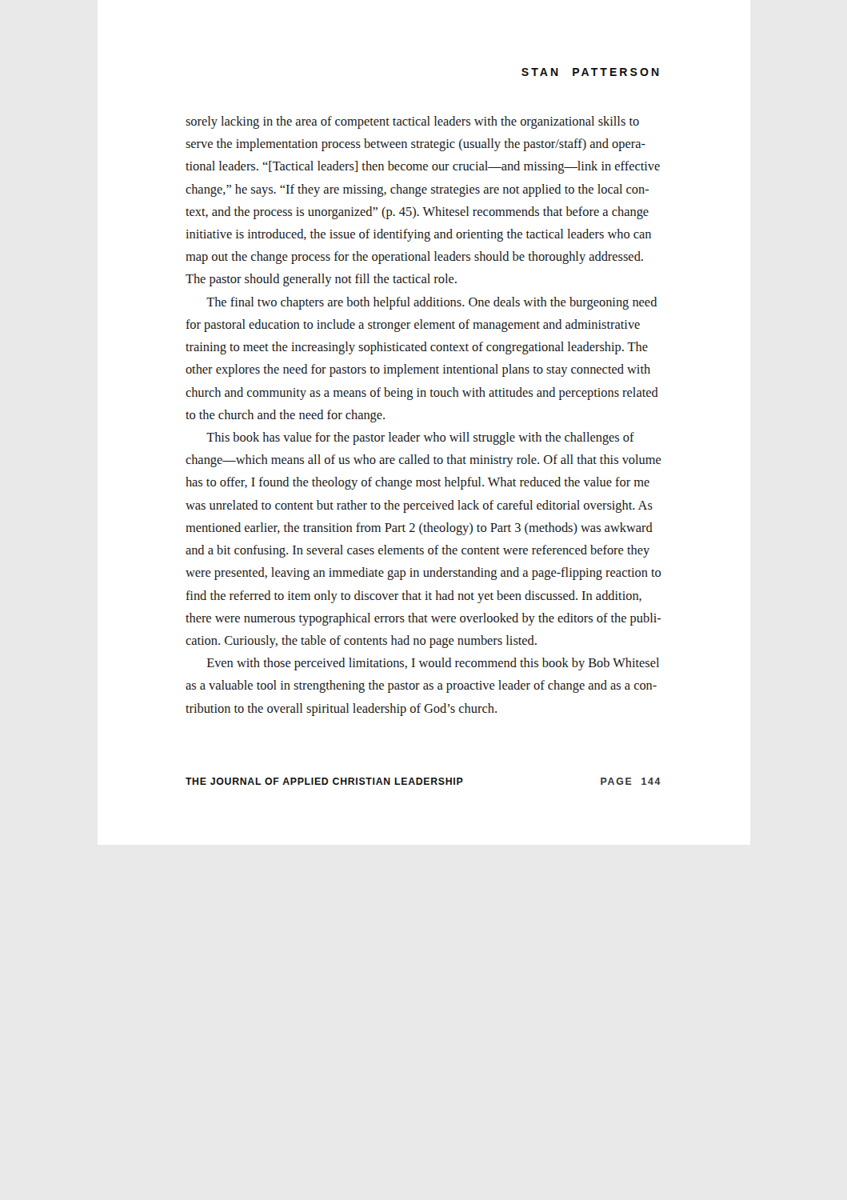STAN PATTERSON
sorely lacking in the area of competent tactical leaders with the organizational skills to serve the implementation process between strategic (usually the pastor/staff) and operational leaders. “[Tactical leaders] then become our crucial—and missing—link in effective change,” he says. “If they are missing, change strategies are not applied to the local context, and the process is unorganized” (p. 45). Whitesel recommends that before a change initiative is introduced, the issue of identifying and orienting the tactical leaders who can map out the change process for the operational leaders should be thoroughly addressed. The pastor should generally not fill the tactical role.
The final two chapters are both helpful additions. One deals with the burgeoning need for pastoral education to include a stronger element of management and administrative training to meet the increasingly sophisticated context of congregational leadership. The other explores the need for pastors to implement intentional plans to stay connected with church and community as a means of being in touch with attitudes and perceptions related to the church and the need for change.
This book has value for the pastor leader who will struggle with the challenges of change—which means all of us who are called to that ministry role. Of all that this volume has to offer, I found the theology of change most helpful. What reduced the value for me was unrelated to content but rather to the perceived lack of careful editorial oversight. As mentioned earlier, the transition from Part 2 (theology) to Part 3 (methods) was awkward and a bit confusing. In several cases elements of the content were referenced before they were presented, leaving an immediate gap in understanding and a page-flipping reaction to find the referred to item only to discover that it had not yet been discussed. In addition, there were numerous typographical errors that were overlooked by the editors of the publication. Curiously, the table of contents had no page numbers listed.
Even with those perceived limitations, I would recommend this book by Bob Whitesel as a valuable tool in strengthening the pastor as a proactive leader of change and as a contribution to the overall spiritual leadership of God’s church.
THE JOURNAL OF APPLIED CHRISTIAN LEADERSHIP PAGE 144